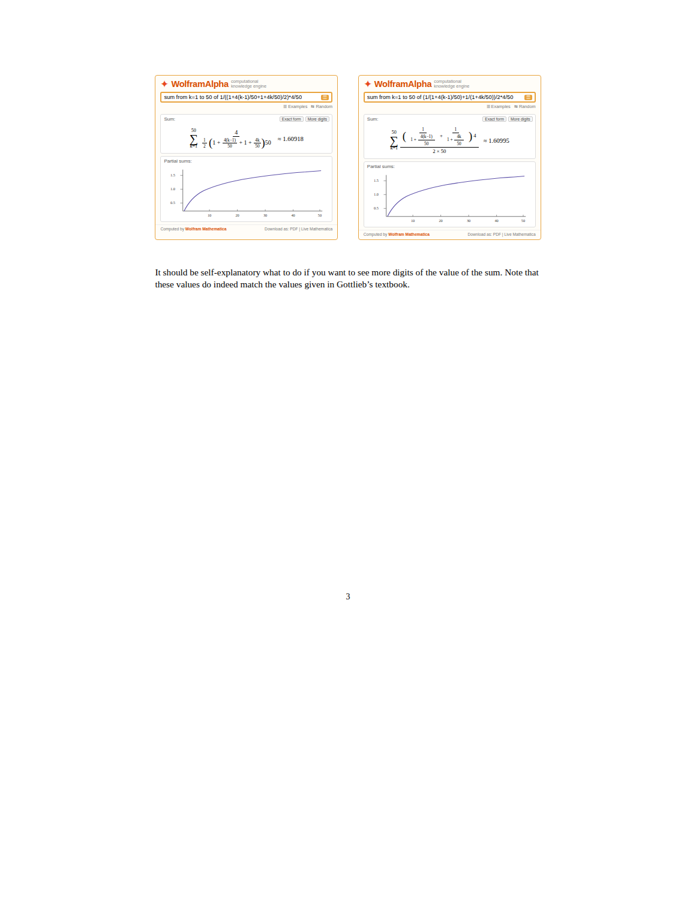✦ WolframAlpha computational
knowledge engine
sum from k=1 to 50 of 1/((1+4(k-1)/50+1+4k/50)/2)*4/50 ☰
☰ Examples ⇆ Random
Sum:
Exact form More digits
50 ∑ k=1 4 12 (1 + 4(k−1) 50 + 1 + 4k 50) 50 ≈ 1.60918
Partial sums:
1.5 1.0 0.5 10 20 30 40 50
Computed by Wolfram Mathematica Download as: PDF | Live Mathematica
✦ WolframAlpha computational
knowledge engine
sum from k=1 to 50 of (1/(1+4(k-1)/50)+1/(1+4k/50))/2*4/50 ☰
☰ Examples ⇆ Random
Sum:
Exact form More digits
50 ∑ k=1 ( 11 + 4(k−1) 50 + 11 + 4k 50 ) 4 2 × 50 ≈ 1.60995
Partial sums:
1.5 1.0 0.5 10 20 30 40 50
Computed by Wolfram Mathematica Download as: PDF | Live Mathematica
It should be self-explanatory what to do if you want to see more digits of the value of the sum. Note that these values do indeed match the values given in Gottlieb’s textbook.
3